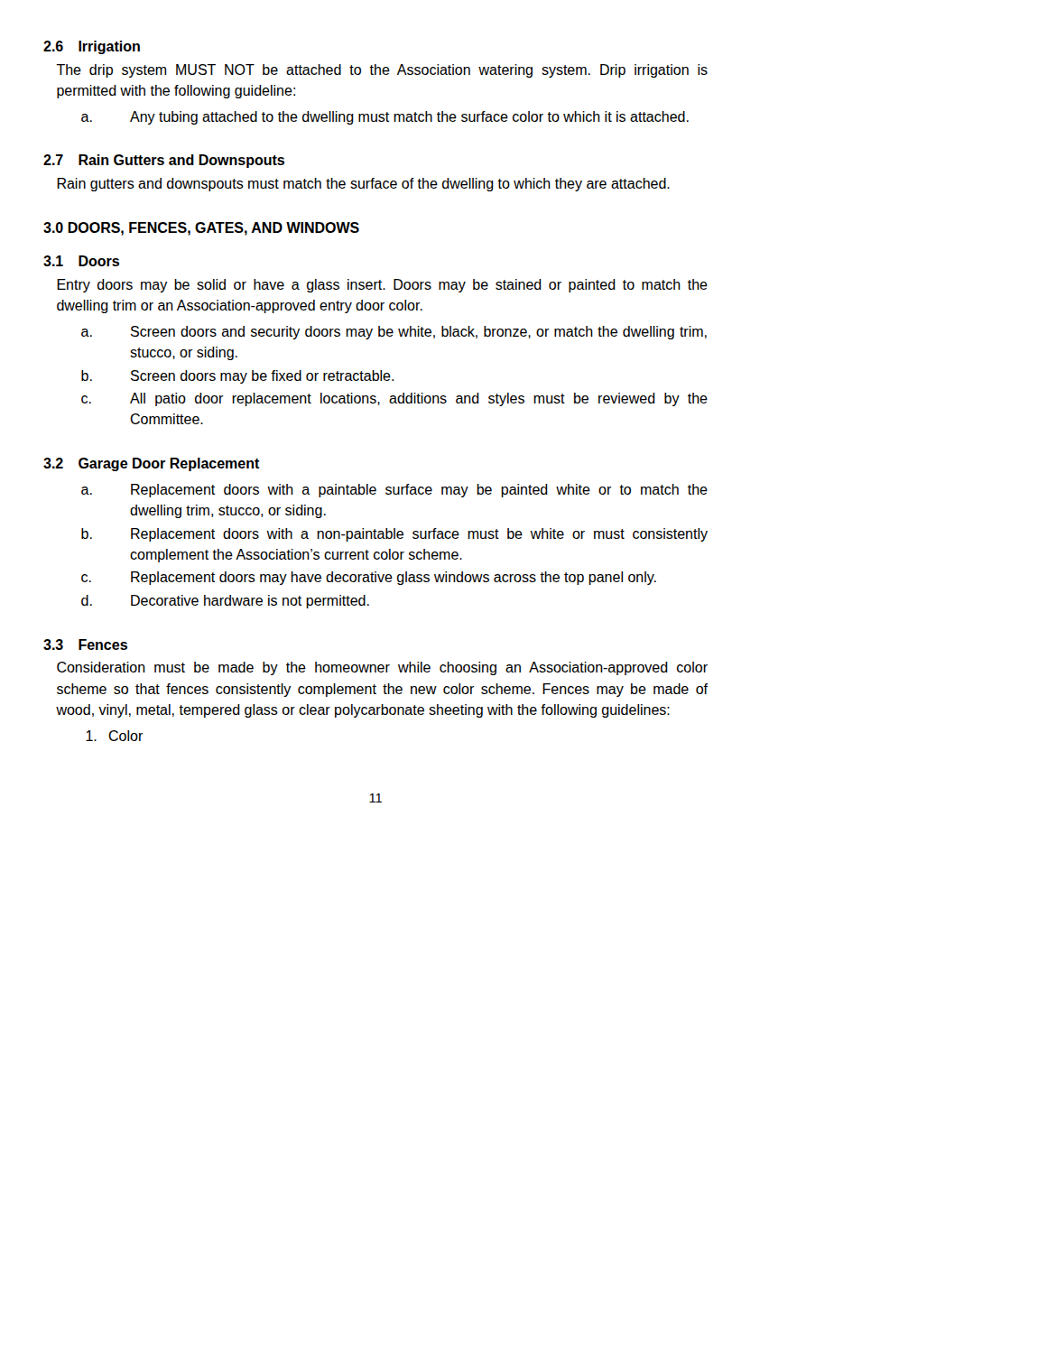2.6 Irrigation
The drip system MUST NOT be attached to the Association watering system. Drip irrigation is permitted with the following guideline:
a. Any tubing attached to the dwelling must match the surface color to which it is attached.
2.7 Rain Gutters and Downspouts
Rain gutters and downspouts must match the surface of the dwelling to which they are attached.
3.0 DOORS, FENCES, GATES, AND WINDOWS
3.1 Doors
Entry doors may be solid or have a glass insert. Doors may be stained or painted to match the dwelling trim or an Association-approved entry door color.
a. Screen doors and security doors may be white, black, bronze, or match the dwelling trim, stucco, or siding.
b. Screen doors may be fixed or retractable.
c. All patio door replacement locations, additions and styles must be reviewed by the Committee.
3.2 Garage Door Replacement
a. Replacement doors with a paintable surface may be painted white or to match the dwelling trim, stucco, or siding.
b. Replacement doors with a non-paintable surface must be white or must consistently complement the Association’s current color scheme.
c. Replacement doors may have decorative glass windows across the top panel only.
d. Decorative hardware is not permitted.
3.3 Fences
Consideration must be made by the homeowner while choosing an Association-approved color scheme so that fences consistently complement the new color scheme. Fences may be made of wood, vinyl, metal, tempered glass or clear polycarbonate sheeting with the following guidelines:
1. Color
11